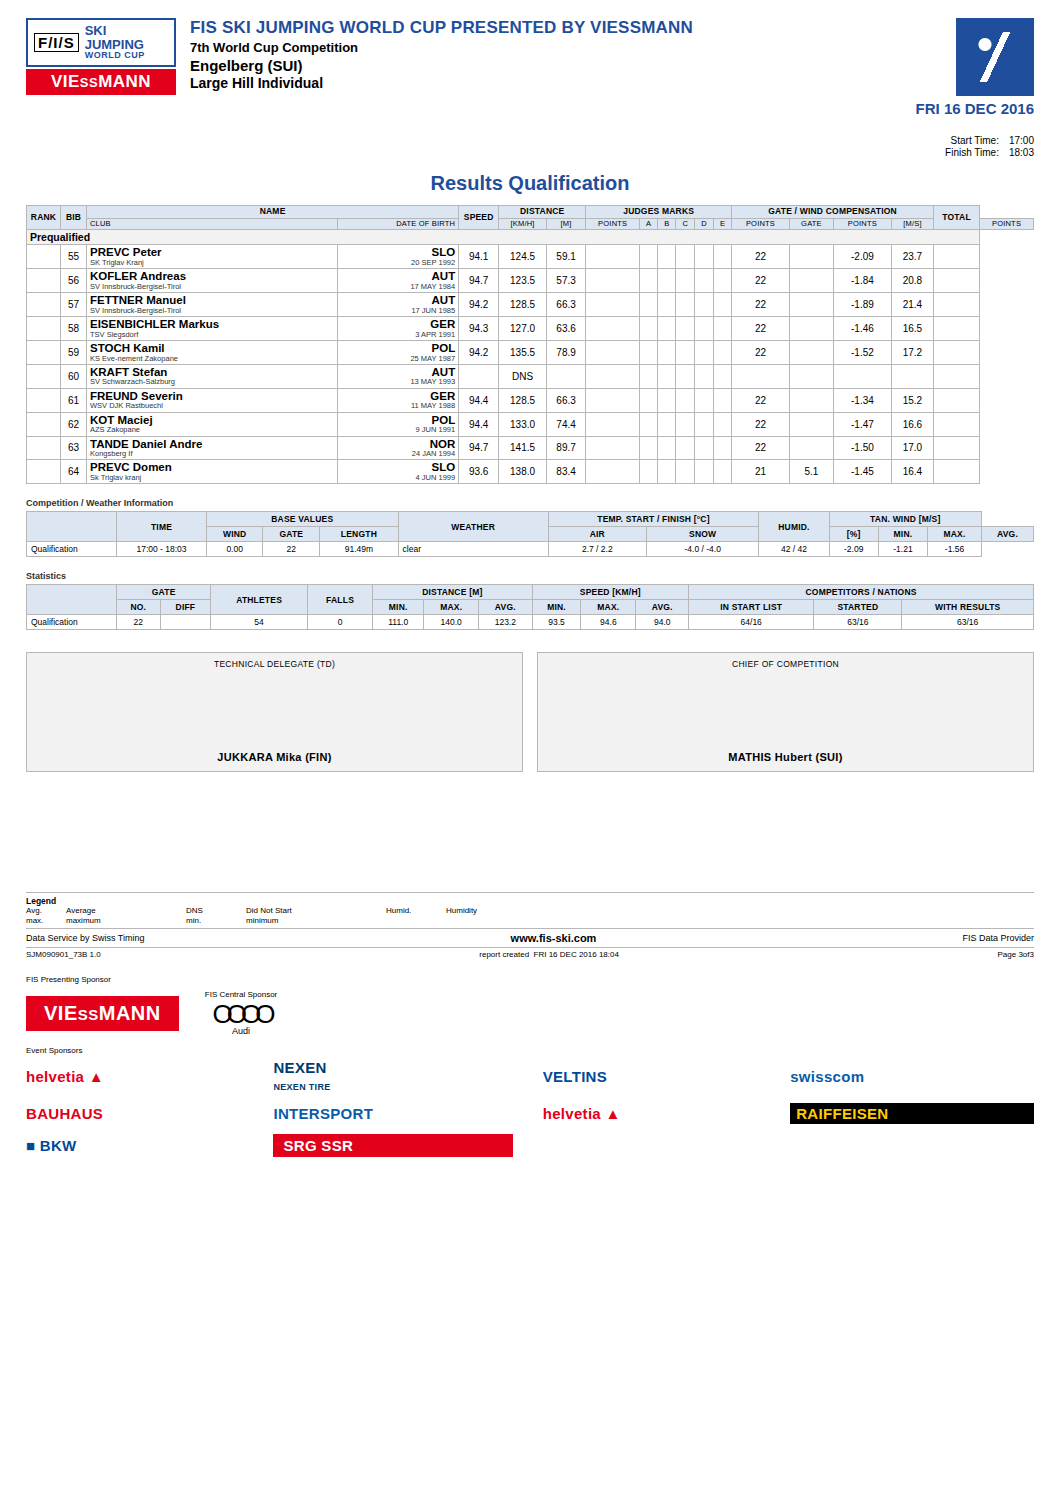F/I/S SKI
JUMPINGWORLD CUP
VIESSMANN
FIS SKI JUMPING WORLD CUP PRESENTED BY VIESSMANN
7th World Cup Competition
Engelberg (SUI)
Large Hill Individual
FRI 16 DEC 2016
Start Time: 17:00 Finish Time: 18:03
Results Qualification
| RANK | BIB | NAME | SPEED | DISTANCE | JUDGES MARKS | GATE / WIND COMPENSATION | TOTAL |
| --- | --- | --- | --- | --- | --- | --- | --- |
| CLUB | DATE OF BIRTH | [km/h] | [m] | POINTS | A | B | C | D | E | POINTS | GATE | POINTS | [m/s] | POINTS |
| Prequalified |
| | 55 | PREVC Peter SK Triglav Kranj | SLO 20 SEP 1992 | 94.1 | 124.5 | 59.1 | | | | | | | 22 | | -2.09 | 23.7 | |
| | 56 | KOFLER Andreas SV Innsbruck-Bergisel-Tirol | AUT 17 MAY 1984 | 94.7 | 123.5 | 57.3 | | | | | | | 22 | | -1.84 | 20.8 | |
| | 57 | FETTNER Manuel SV Innsbruck-Bergisel-Tirol | AUT 17 JUN 1985 | 94.2 | 128.5 | 66.3 | | | | | | | 22 | | -1.89 | 21.4 | |
| | 58 | EISENBICHLER Markus TSV Siegsdorf | GER 3 APR 1991 | 94.3 | 127.0 | 63.6 | | | | | | | 22 | | -1.46 | 16.5 | |
| | 59 | STOCH Kamil KS Eve-nement Zakopane | POL 25 MAY 1987 | 94.2 | 135.5 | 78.9 | | | | | | | 22 | | -1.52 | 17.2 | |
| | 60 | KRAFT Stefan SV Schwarzach-Salzburg | AUT 13 MAY 1993 | | DNS | | | | | | | | | | | | |
| | 61 | FREUND Severin WSV DJK Rastbuechl | GER 11 MAY 1988 | 94.4 | 128.5 | 66.3 | | | | | | | 22 | | -1.34 | 15.2 | |
| | 62 | KOT Maciej AZS Zakopane | POL 9 JUN 1991 | 94.4 | 133.0 | 74.4 | | | | | | | 22 | | -1.47 | 16.6 | |
| | 63 | TANDE Daniel Andre Kongsberg If | NOR 24 JAN 1994 | 94.7 | 141.5 | 89.7 | | | | | | | 22 | | -1.50 | 17.0 | |
| | 64 | PREVC Domen Sk Triglav kranj | SLO 4 JUN 1999 | 93.6 | 138.0 | 83.4 | | | | | | | 21 | 5.1 | -1.45 | 16.4 | |
Competition / Weather Information
| | TIME | BASE VALUES | WEATHER | TEMP. START / FINISH [°C] | HUMID. | TAN. WIND [m/s] |
| --- | --- | --- | --- | --- | --- | --- |
| WIND | GATE | LENGTH | AIR | SNOW | [%] | MIN. | MAX. | AVG. |
| Qualification | 17:00 - 18:03 | 0.00 | 22 | 91.49m | clear | 2.7 / 2.2 | -4.0 / -4.0 | 42 / 42 | -2.09 | -1.21 | -1.56 |
Statistics
| | GATE | ATHLETES | FALLS | DISTANCE [m] | SPEED [km/h] | COMPETITORS / NATIONS |
| --- | --- | --- | --- | --- | --- | --- |
| No. | DIFF | MIN. | MAX. | AVG. | MIN. | MAX. | AVG. | IN START LIST | STARTED | WITH RESULTS |
| Qualification | 22 | | 54 | 0 | 111.0 | 140.0 | 123.2 | 93.5 | 94.6 | 94.0 | 64/16 | 63/16 | 63/16 |
TECHNICAL DELEGATE (TD)
JUKKARA Mika (FIN)
CHIEF OF COMPETITION
MATHIS Hubert (SUI)
Legend
Avg. Average DNS Did Not Start Humid. Humidity max. maximum min. minimum
Data Service by Swiss Timing www.fis-ski.com FIS Data Provider
SJM090901_73B 1.0 report created FRI 16 DEC 2016 18:04 Page 3of3
FIS Presenting Sponsor
VIESSMANN
FIS Central Sponsor
OOOOAudi
Event Sponsors
helvetia ▲ NEXEN
NEXEN TIRE VELTINS swisscom BAUHAUS INTERSPORT helvetia ▲ RAIFFEISEN ■ BKW SRG SSR